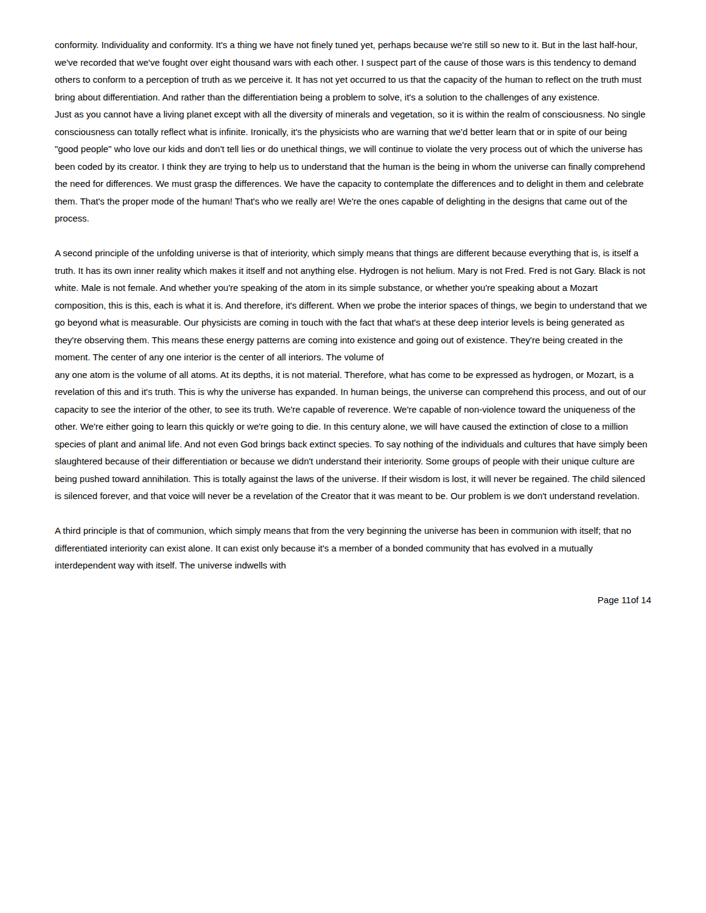conformity. Individuality and conformity. It's a thing we have not finely tuned yet, perhaps because we're still so new to it. But in the last half-hour, we've recorded that we've fought over eight thousand wars with each other. I suspect part of the cause of those wars is this tendency to demand others to conform to a perception of truth as we perceive it. It has not yet occurred to us that the capacity of the human to reflect on the truth must bring about differentiation. And rather than the differentiation being a problem to solve, it's a solution to the challenges of any existence.
Just as you cannot have a living planet except with all the diversity of minerals and vegetation, so it is within the realm of consciousness. No single consciousness can totally reflect what is infinite. Ironically, it's the physicists who are warning that we'd better learn that or in spite of our being "good people" who love our kids and don't tell lies or do unethical things, we will continue to violate the very process out of which the universe has been coded by its creator. I think they are trying to help us to understand that the human is the being in whom the universe can finally comprehend the need for differences. We must grasp the differences. We have the capacity to contemplate the differences and to delight in them and celebrate them. That's the proper mode of the human! That's who we really are! We're the ones capable of delighting in the designs that came out of the process.
A second principle of the unfolding universe is that of interiority, which simply means that things are different because everything that is, is itself a truth. It has its own inner reality which makes it itself and not anything else. Hydrogen is not helium. Mary is not Fred. Fred is not Gary. Black is not white. Male is not female. And whether you're speaking of the atom in its simple substance, or whether you're speaking about a Mozart composition, this is this, each is what it is. And therefore, it's different. When we probe the interior spaces of things, we begin to understand that we go beyond what is measurable. Our physicists are coming in touch with the fact that what's at these deep interior levels is being generated as they're observing them. This means these energy patterns are coming into existence and going out of existence. They're being created in the moment. The center of any one interior is the center of all interiors. The volume of
any one atom is the volume of all atoms. At its depths, it is not material. Therefore, what has come to be expressed as hydrogen, or Mozart, is a revelation of this and it's truth. This is why the universe has expanded. In human beings, the universe can comprehend this process, and out of our capacity to see the interior of the other, to see its truth. We're capable of reverence. We're capable of non-violence toward the uniqueness of the other. We're either going to learn this quickly or we're going to die. In this century alone, we will have caused the extinction of close to a million species of plant and animal life. And not even God brings back extinct species. To say nothing of the individuals and cultures that have simply been slaughtered because of their differentiation or because we didn't understand their interiority. Some groups of people with their unique culture are being pushed toward annihilation. This is totally against the laws of the universe. If their wisdom is lost, it will never be regained. The child silenced is silenced forever, and that voice will never be a revelation of the Creator that it was meant to be. Our problem is we don't understand revelation.
A third principle is that of communion, which simply means that from the very beginning the universe has been in communion with itself; that no differentiated interiority can exist alone. It can exist only because it's a member of a bonded community that has evolved in a mutually interdependent way with itself. The universe indwells with
Page 11of 14